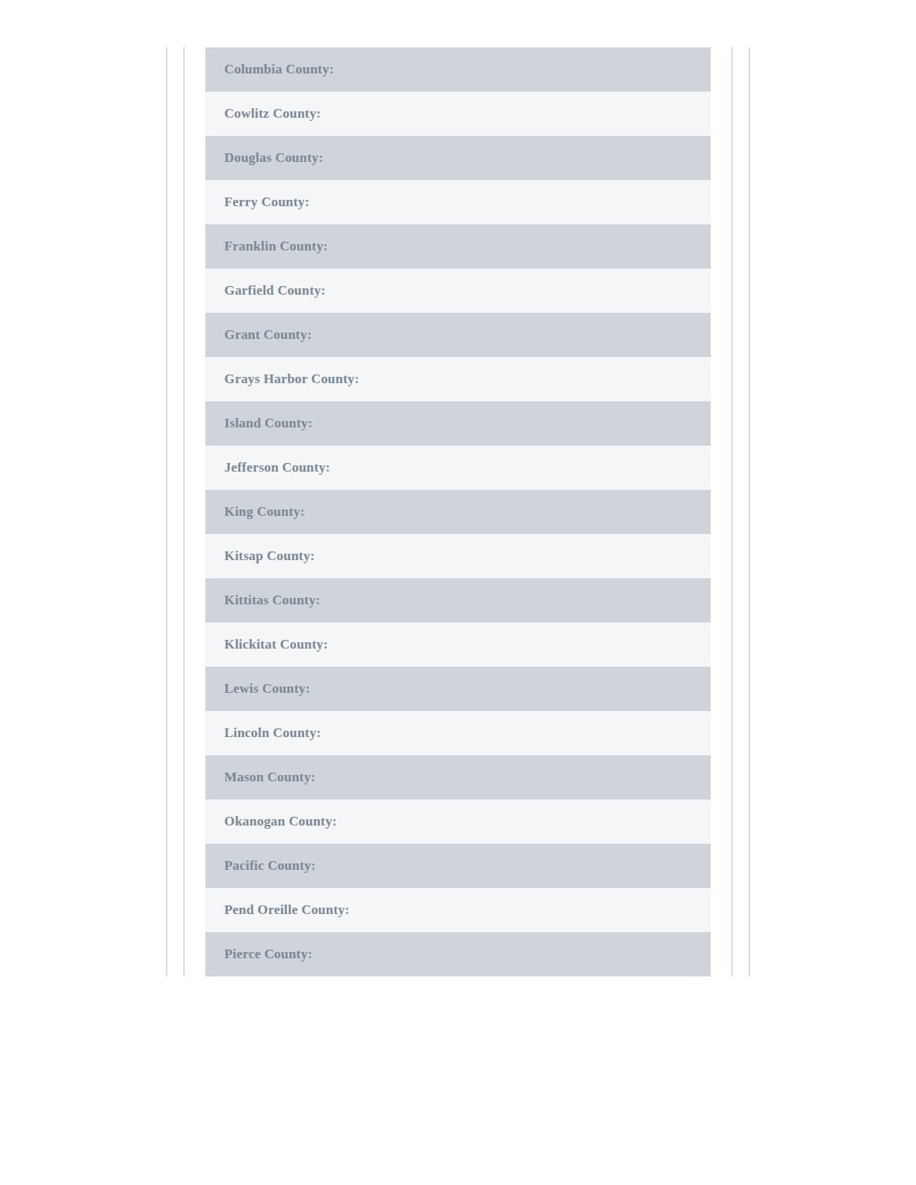| Columbia County: |
| Cowlitz County: |
| Douglas County: |
| Ferry County: |
| Franklin County: |
| Garfield County: |
| Grant County: |
| Grays Harbor County: |
| Island County: |
| Jefferson County: |
| King County: |
| Kitsap County: |
| Kittitas County: |
| Klickitat County: |
| Lewis County: |
| Lincoln County: |
| Mason County: |
| Okanogan County: |
| Pacific County: |
| Pend Oreille County: |
| Pierce County: |